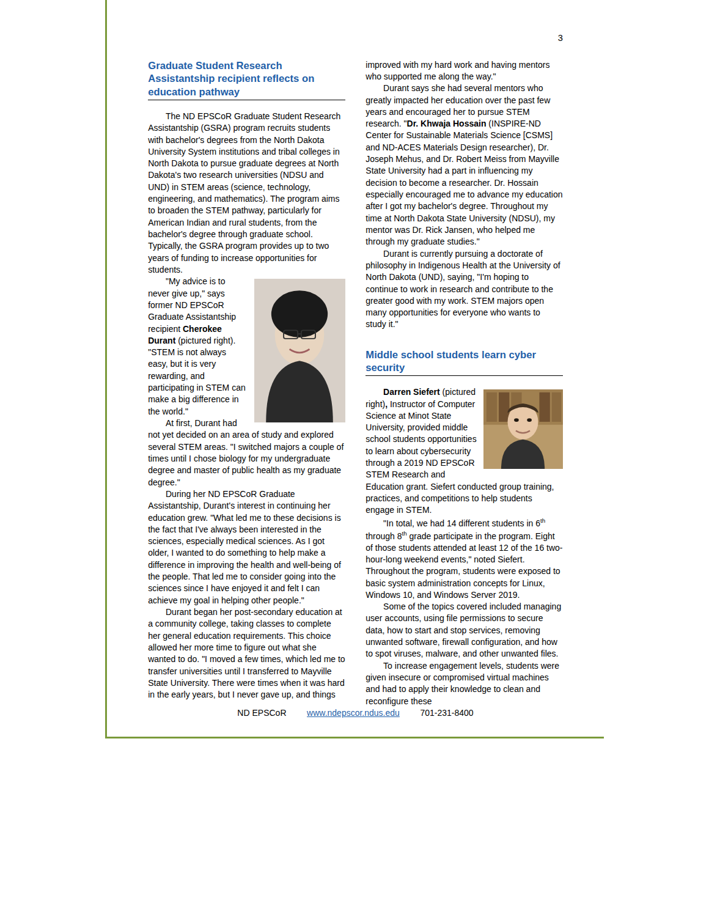3
Graduate Student Research Assistantship recipient reflects on education pathway
The ND EPSCoR Graduate Student Research Assistantship (GSRA) program recruits students with bachelor's degrees from the North Dakota University System institutions and tribal colleges in North Dakota to pursue graduate degrees at North Dakota's two research universities (NDSU and UND) in STEM areas (science, technology, engineering, and mathematics). The program aims to broaden the STEM pathway, particularly for American Indian and rural students, from the bachelor's degree through graduate school. Typically, the GSRA program provides up to two years of funding to increase opportunities for students.
"My advice is to never give up," says former ND EPSCoR Graduate Assistantship recipient Cherokee Durant (pictured right). "STEM is not always easy, but it is very rewarding, and participating in STEM can make a big difference in the world."
At first, Durant had not yet decided on an area of study and explored several STEM areas. "I switched majors a couple of times until I chose biology for my undergraduate degree and master of public health as my graduate degree."
During her ND EPSCoR Graduate Assistantship, Durant's interest in continuing her education grew. "What led me to these decisions is the fact that I've always been interested in the sciences, especially medical sciences. As I got older, I wanted to do something to help make a difference in improving the health and well-being of the people. That led me to consider going into the sciences since I have enjoyed it and felt I can achieve my goal in helping other people."
Durant began her post-secondary education at a community college, taking classes to complete her general education requirements. This choice allowed her more time to figure out what she wanted to do. "I moved a few times, which led me to transfer universities until I transferred to Mayville State University. There were times when it was hard in the early years, but I never gave up, and things improved with my hard work and having mentors who supported me along the way."
Durant says she had several mentors who greatly impacted her education over the past few years and encouraged her to pursue STEM research. "Dr. Khwaja Hossain (INSPIRE-ND Center for Sustainable Materials Science [CSMS] and ND-ACES Materials Design researcher), Dr. Joseph Mehus, and Dr. Robert Meiss from Mayville State University had a part in influencing my decision to become a researcher. Dr. Hossain especially encouraged me to advance my education after I got my bachelor's degree. Throughout my time at North Dakota State University (NDSU), my mentor was Dr. Rick Jansen, who helped me through my graduate studies."
Durant is currently pursuing a doctorate of philosophy in Indigenous Health at the University of North Dakota (UND), saying, "I'm hoping to continue to work in research and contribute to the greater good with my work. STEM majors open many opportunities for everyone who wants to study it."
Middle school students learn cyber security
Darren Siefert (pictured right), Instructor of Computer Science at Minot State University, provided middle school students opportunities to learn about cybersecurity through a 2019 ND EPSCoR STEM Research and Education grant. Siefert conducted group training, practices, and competitions to help students engage in STEM.
"In total, we had 14 different students in 6th through 8th grade participate in the program. Eight of those students attended at least 12 of the 16 two-hour-long weekend events," noted Siefert. Throughout the program, students were exposed to basic system administration concepts for Linux, Windows 10, and Windows Server 2019.
Some of the topics covered included managing user accounts, using file permissions to secure data, how to start and stop services, removing unwanted software, firewall configuration, and how to spot viruses, malware, and other unwanted files.
To increase engagement levels, students were given insecure or compromised virtual machines and had to apply their knowledge to clean and reconfigure these
ND EPSCoR www.ndepscor.ndus.edu 701-231-8400